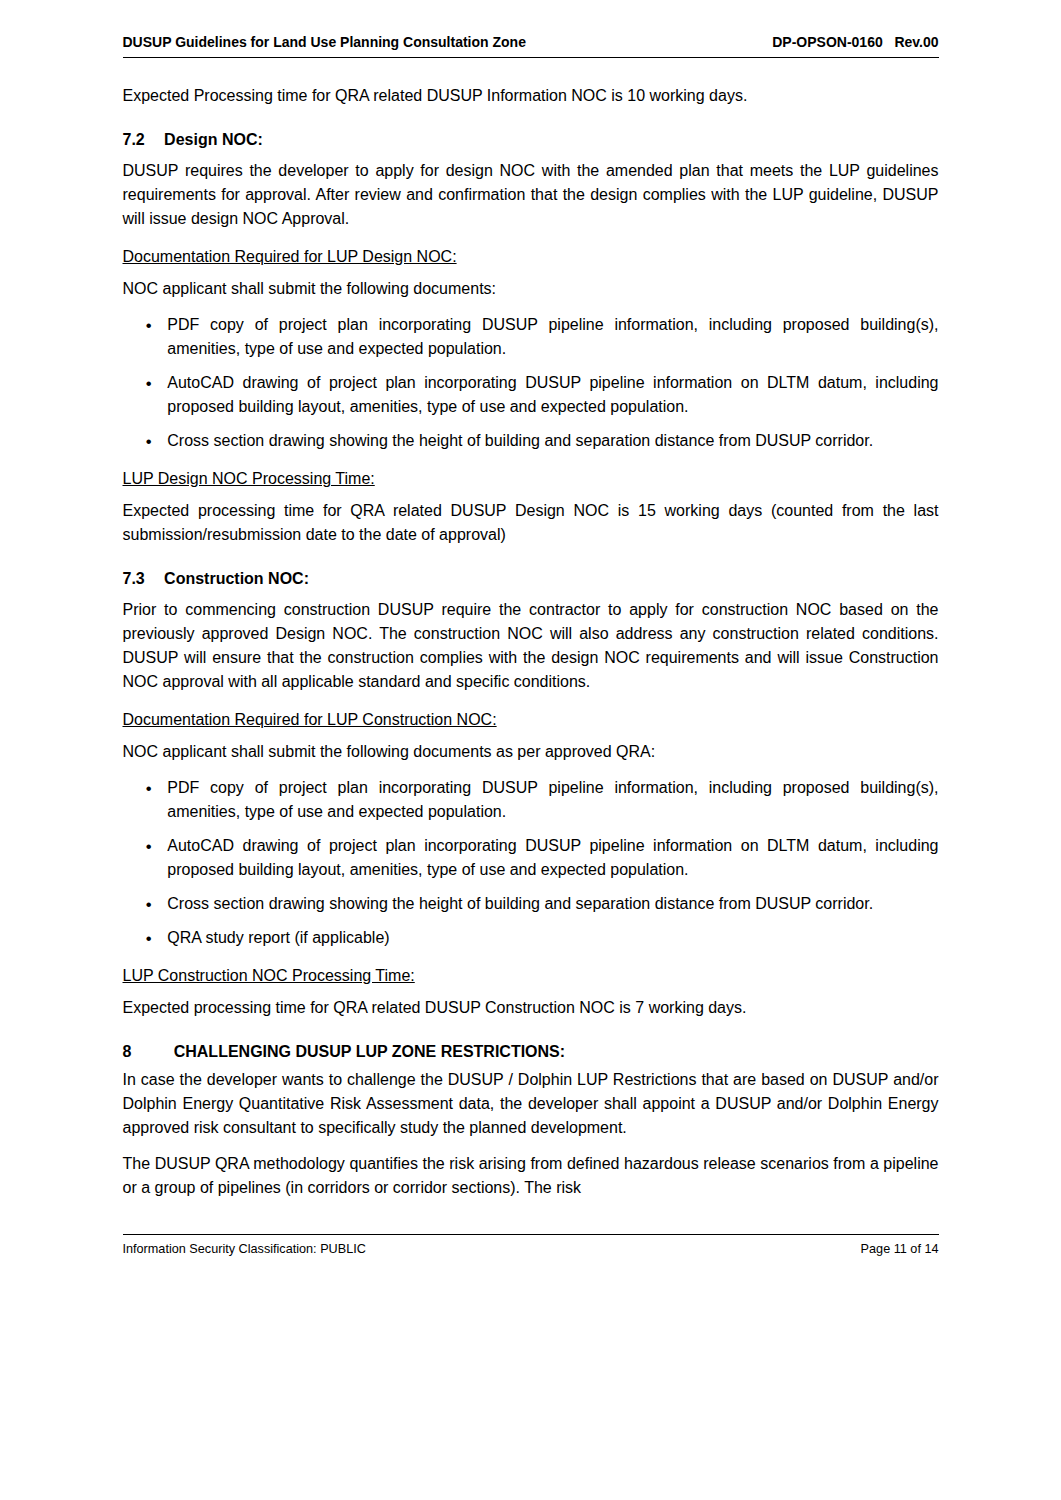DUSUP Guidelines for Land Use Planning Consultation Zone
DP-OPSON-0160 Rev.00
Expected Processing time for QRA related DUSUP Information NOC is 10 working days.
7.2 Design NOC:
DUSUP requires the developer to apply for design NOC with the amended plan that meets the LUP guidelines requirements for approval. After review and confirmation that the design complies with the LUP guideline, DUSUP will issue design NOC Approval.
Documentation Required for LUP Design NOC:
NOC applicant shall submit the following documents:
PDF copy of project plan incorporating DUSUP pipeline information, including proposed building(s), amenities, type of use and expected population.
AutoCAD drawing of project plan incorporating DUSUP pipeline information on DLTM datum, including proposed building layout, amenities, type of use and expected population.
Cross section drawing showing the height of building and separation distance from DUSUP corridor.
LUP Design NOC Processing Time:
Expected processing time for QRA related DUSUP Design NOC is 15 working days (counted from the last submission/resubmission date to the date of approval)
7.3 Construction NOC:
Prior to commencing construction DUSUP require the contractor to apply for construction NOC based on the previously approved Design NOC. The construction NOC will also address any construction related conditions. DUSUP will ensure that the construction complies with the design NOC requirements and will issue Construction NOC approval with all applicable standard and specific conditions.
Documentation Required for LUP Construction NOC:
NOC applicant shall submit the following documents as per approved QRA:
PDF copy of project plan incorporating DUSUP pipeline information, including proposed building(s), amenities, type of use and expected population.
AutoCAD drawing of project plan incorporating DUSUP pipeline information on DLTM datum, including proposed building layout, amenities, type of use and expected population.
Cross section drawing showing the height of building and separation distance from DUSUP corridor.
QRA study report (if applicable)
LUP Construction NOC Processing Time:
Expected processing time for QRA related DUSUP Construction NOC is 7 working days.
8 CHALLENGING DUSUP LUP ZONE RESTRICTIONS:
In case the developer wants to challenge the DUSUP / Dolphin LUP Restrictions that are based on DUSUP and/or Dolphin Energy Quantitative Risk Assessment data, the developer shall appoint a DUSUP and/or Dolphin Energy approved risk consultant to specifically study the planned development.
The DUSUP QRA methodology quantifies the risk arising from defined hazardous release scenarios from a pipeline or a group of pipelines (in corridors or corridor sections). The risk
Information Security Classification: PUBLIC
Page 11 of 14